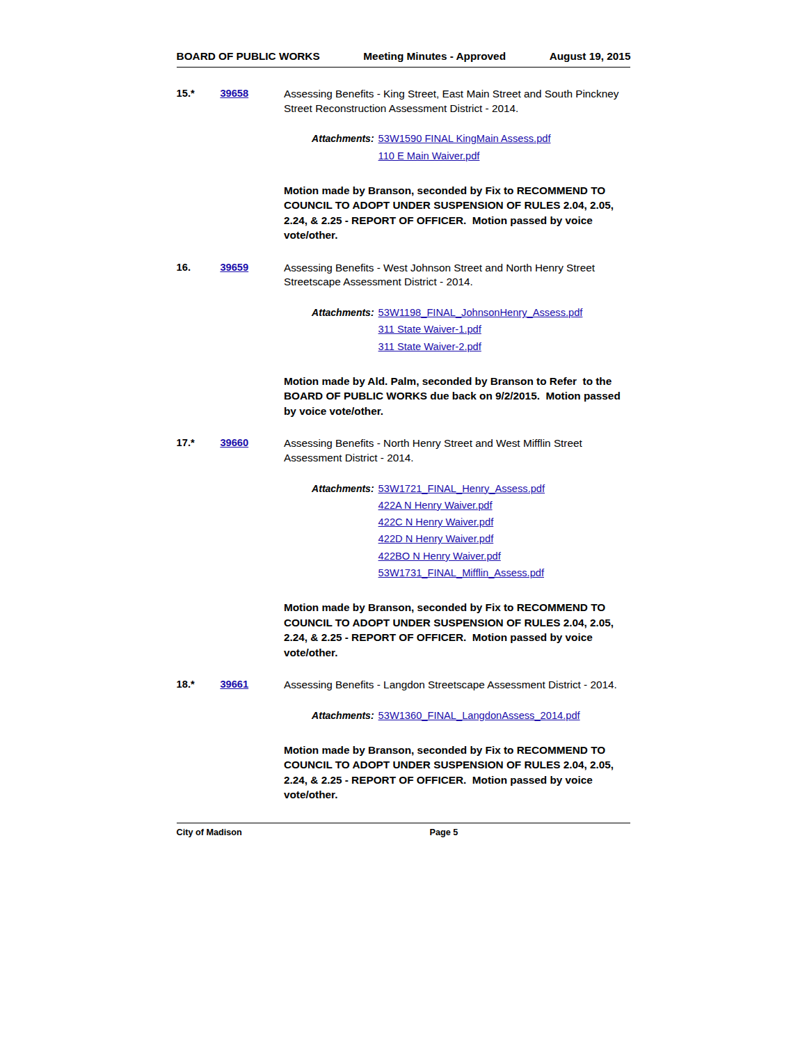BOARD OF PUBLIC WORKS
Meeting Minutes - Approved
August 19, 2015
15.*
39658
Assessing Benefits - King Street, East Main Street and South Pinckney Street Reconstruction Assessment District - 2014.
Attachments:
53W1590 FINAL KingMain Assess.pdf
110 E Main Waiver.pdf
Motion made by Branson, seconded by Fix to RECOMMEND TO COUNCIL TO ADOPT UNDER SUSPENSION OF RULES 2.04, 2.05, 2.24, & 2.25 - REPORT OF OFFICER. Motion passed by voice vote/other.
16.
39659
Assessing Benefits - West Johnson Street and North Henry Street Streetscape Assessment District - 2014.
Attachments:
53W1198_FINAL_JohnsonHenry_Assess.pdf
311 State Waiver-1.pdf
311 State Waiver-2.pdf
Motion made by Ald. Palm, seconded by Branson to Refer to the BOARD OF PUBLIC WORKS due back on 9/2/2015. Motion passed by voice vote/other.
17.*
39660
Assessing Benefits - North Henry Street and West Mifflin Street Assessment District - 2014.
Attachments:
53W1721_FINAL_Henry_Assess.pdf
422A N Henry Waiver.pdf
422C N Henry Waiver.pdf
422D N Henry Waiver.pdf
422BO N Henry Waiver.pdf
53W1731_FINAL_Mifflin_Assess.pdf
Motion made by Branson, seconded by Fix to RECOMMEND TO COUNCIL TO ADOPT UNDER SUSPENSION OF RULES 2.04, 2.05, 2.24, & 2.25 - REPORT OF OFFICER. Motion passed by voice vote/other.
18.*
39661
Assessing Benefits - Langdon Streetscape Assessment District - 2014.
Attachments:
53W1360_FINAL_LangdonAssess_2014.pdf
Motion made by Branson, seconded by Fix to RECOMMEND TO COUNCIL TO ADOPT UNDER SUSPENSION OF RULES 2.04, 2.05, 2.24, & 2.25 - REPORT OF OFFICER. Motion passed by voice vote/other.
City of Madison
Page 5